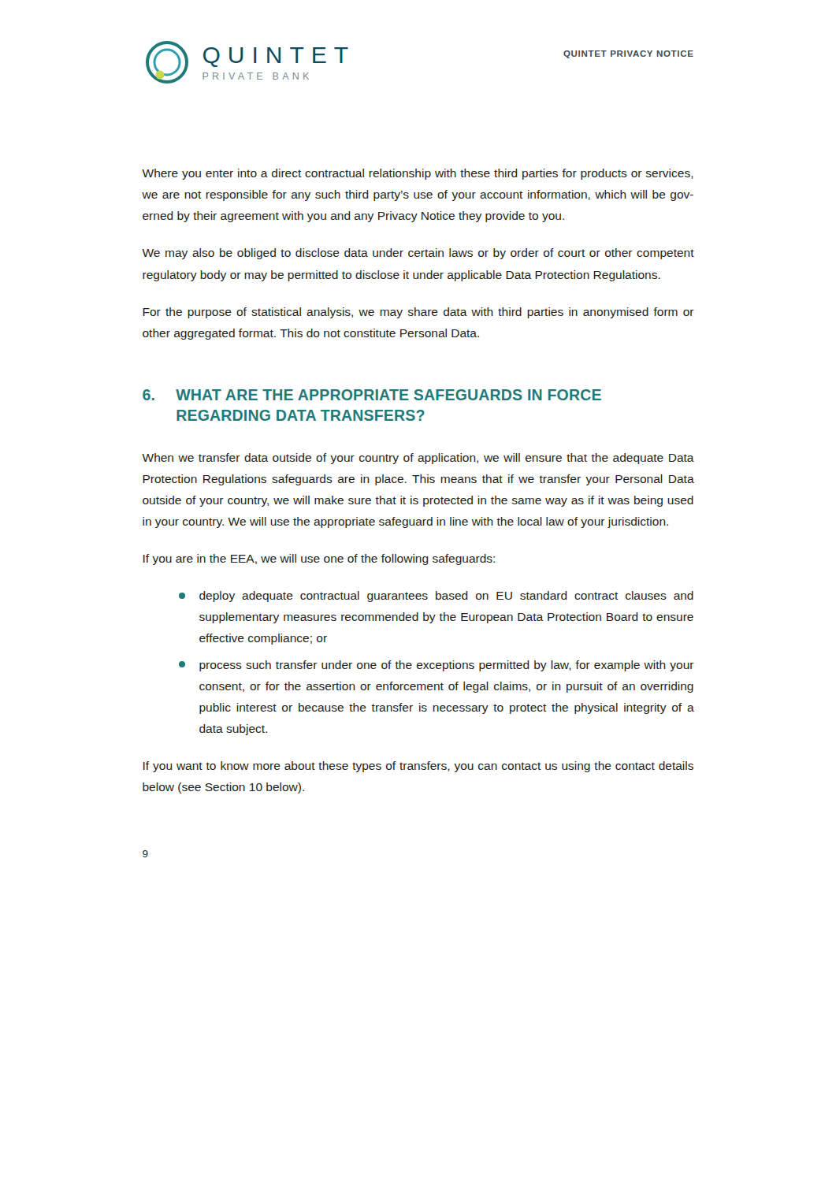QUINTET
PRIVATE BANK
QUINTET PRIVACY NOTICE
Where you enter into a direct contractual relationship with these third parties for products or services, we are not responsible for any such third party’s use of your account information, which will be governed by their agreement with you and any Privacy Notice they provide to you.
We may also be obliged to disclose data under certain laws or by order of court or other competent regulatory body or may be permitted to disclose it under applicable Data Protection Regulations.
For the purpose of statistical analysis, we may share data with third parties in anonymised form or other aggregated format. This do not constitute Personal Data.
6. What are the appropriate safeguards in force regarding data transfers?
When we transfer data outside of your country of application, we will ensure that the adequate Data Protection Regulations safeguards are in place. This means that if we transfer your Personal Data outside of your country, we will make sure that it is protected in the same way as if it was being used in your country. We will use the appropriate safeguard in line with the local law of your jurisdiction.
If you are in the EEA, we will use one of the following safeguards:
deploy adequate contractual guarantees based on EU standard contract clauses and supplementary measures recommended by the European Data Protection Board to ensure effective compliance; or
process such transfer under one of the exceptions permitted by law, for example with your consent, or for the assertion or enforcement of legal claims, or in pursuit of an overriding public interest or because the transfer is necessary to protect the physical integrity of a data subject.
If you want to know more about these types of transfers, you can contact us using the contact details below (see Section 10 below).
9